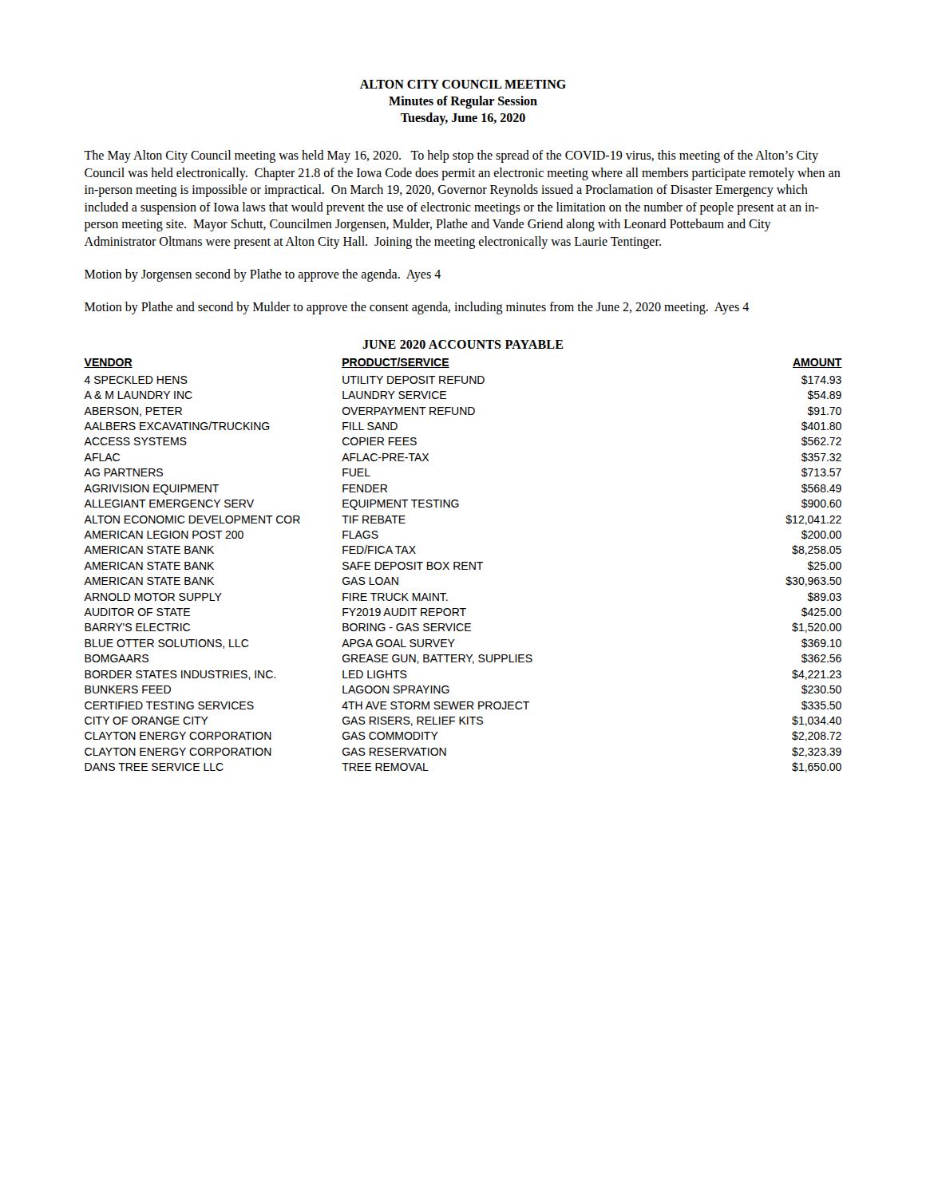ALTON CITY COUNCIL MEETING
Minutes of Regular Session
Tuesday, June 16, 2020
The May Alton City Council meeting was held May 16, 2020. To help stop the spread of the COVID-19 virus, this meeting of the Alton’s City Council was held electronically. Chapter 21.8 of the Iowa Code does permit an electronic meeting where all members participate remotely when an in-person meeting is impossible or impractical. On March 19, 2020, Governor Reynolds issued a Proclamation of Disaster Emergency which included a suspension of Iowa laws that would prevent the use of electronic meetings or the limitation on the number of people present at an in-person meeting site. Mayor Schutt, Councilmen Jorgensen, Mulder, Plathe and Vande Griend along with Leonard Pottebaum and City Administrator Oltmans were present at Alton City Hall. Joining the meeting electronically was Laurie Tentinger.
Motion by Jorgensen second by Plathe to approve the agenda. Ayes 4
Motion by Plathe and second by Mulder to approve the consent agenda, including minutes from the June 2, 2020 meeting. Ayes 4
JUNE 2020 ACCOUNTS PAYABLE
| VENDOR | PRODUCT/SERVICE | AMOUNT |
| --- | --- | --- |
| 4 SPECKLED HENS | UTILITY DEPOSIT REFUND | $174.93 |
| A & M LAUNDRY INC | LAUNDRY SERVICE | $54.89 |
| ABERSON, PETER | OVERPAYMENT REFUND | $91.70 |
| AALBERS EXCAVATING/TRUCKING | FILL SAND | $401.80 |
| ACCESS SYSTEMS | COPIER FEES | $562.72 |
| AFLAC | AFLAC-PRE-TAX | $357.32 |
| AG PARTNERS | FUEL | $713.57 |
| AGRIVISION EQUIPMENT | FENDER | $568.49 |
| ALLEGIANT EMERGENCY SERV | EQUIPMENT TESTING | $900.60 |
| ALTON ECONOMIC DEVELOPMENT COR | TIF REBATE | $12,041.22 |
| AMERICAN LEGION POST 200 | FLAGS | $200.00 |
| AMERICAN STATE BANK | FED/FICA TAX | $8,258.05 |
| AMERICAN STATE BANK | SAFE DEPOSIT BOX RENT | $25.00 |
| AMERICAN STATE BANK | GAS LOAN | $30,963.50 |
| ARNOLD MOTOR SUPPLY | FIRE TRUCK MAINT. | $89.03 |
| AUDITOR OF STATE | FY2019 AUDIT REPORT | $425.00 |
| BARRY'S ELECTRIC | BORING - GAS SERVICE | $1,520.00 |
| BLUE OTTER SOLUTIONS, LLC | APGA GOAL SURVEY | $369.10 |
| BOMGAARS | GREASE GUN, BATTERY, SUPPLIES | $362.56 |
| BORDER STATES INDUSTRIES, INC. | LED LIGHTS | $4,221.23 |
| BUNKERS FEED | LAGOON SPRAYING | $230.50 |
| CERTIFIED TESTING SERVICES | 4TH AVE STORM SEWER PROJECT | $335.50 |
| CITY OF ORANGE CITY | GAS RISERS, RELIEF KITS | $1,034.40 |
| CLAYTON ENERGY CORPORATION | GAS COMMODITY | $2,208.72 |
| CLAYTON ENERGY CORPORATION | GAS RESERVATION | $2,323.39 |
| DANS TREE SERVICE LLC | TREE REMOVAL | $1,650.00 |